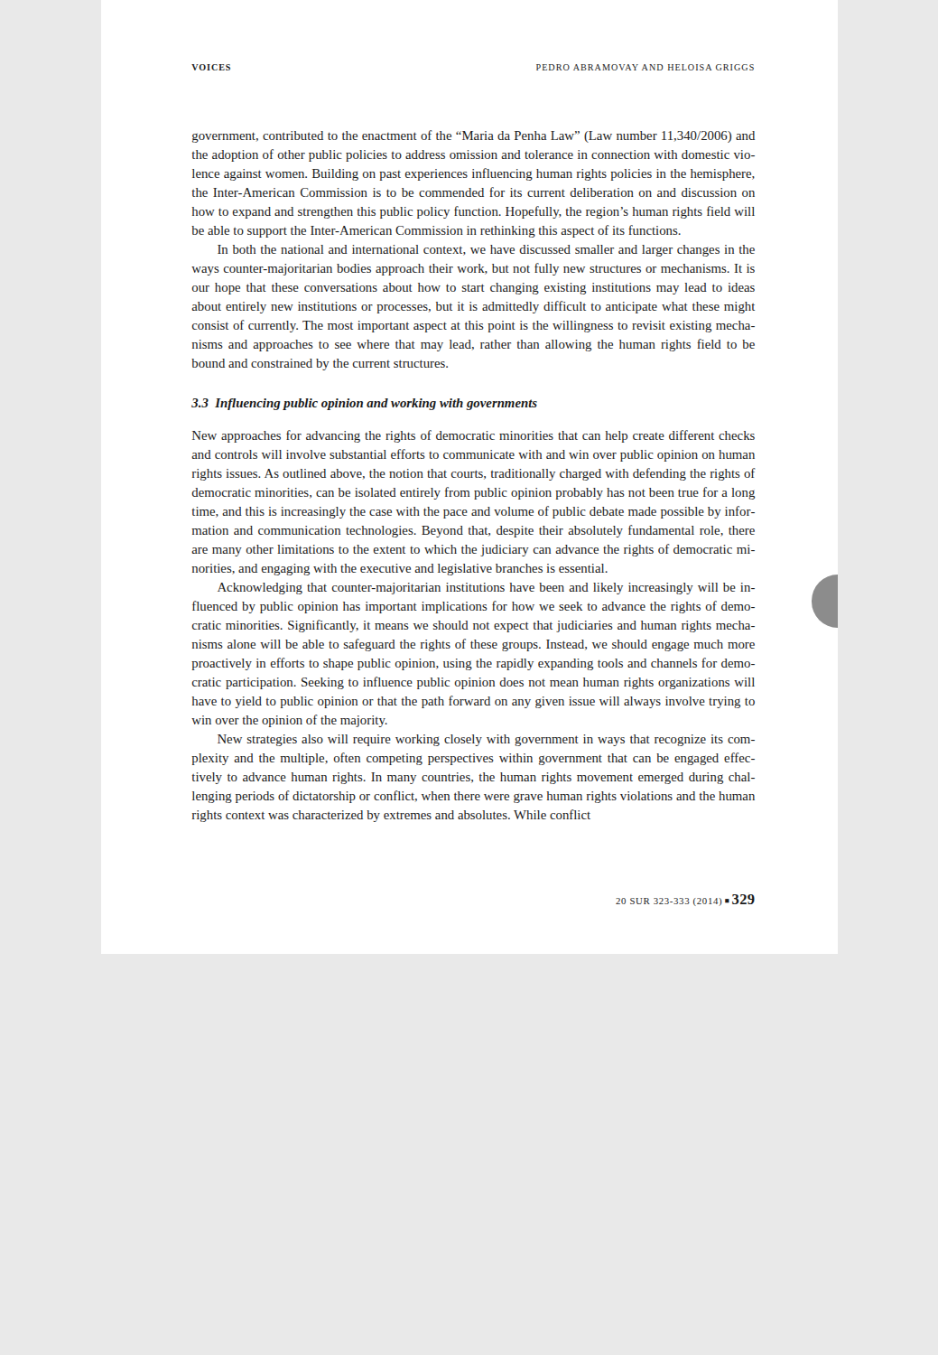Voices Pedro Abramovay and Heloisa Griggs
government, contributed to the enactment of the “Maria da Penha Law” (Law number 11,340/2006) and the adoption of other public policies to address omission and tolerance in connection with domestic violence against women. Building on past experiences influencing human rights policies in the hemisphere, the Inter-American Commission is to be commended for its current deliberation on and discussion on how to expand and strengthen this public policy function. Hopefully, the region’s human rights field will be able to support the Inter-American Commission in rethinking this aspect of its functions.
In both the national and international context, we have discussed smaller and larger changes in the ways counter-majoritarian bodies approach their work, but not fully new structures or mechanisms. It is our hope that these conversations about how to start changing existing institutions may lead to ideas about entirely new institutions or processes, but it is admittedly difficult to anticipate what these might consist of currently. The most important aspect at this point is the willingness to revisit existing mechanisms and approaches to see where that may lead, rather than allowing the human rights field to be bound and constrained by the current structures.
3.3 Influencing public opinion and working with governments
New approaches for advancing the rights of democratic minorities that can help create different checks and controls will involve substantial efforts to communicate with and win over public opinion on human rights issues. As outlined above, the notion that courts, traditionally charged with defending the rights of democratic minorities, can be isolated entirely from public opinion probably has not been true for a long time, and this is increasingly the case with the pace and volume of public debate made possible by information and communication technologies. Beyond that, despite their absolutely fundamental role, there are many other limitations to the extent to which the judiciary can advance the rights of democratic minorities, and engaging with the executive and legislative branches is essential.
Acknowledging that counter-majoritarian institutions have been and likely increasingly will be influenced by public opinion has important implications for how we seek to advance the rights of democratic minorities. Significantly, it means we should not expect that judiciaries and human rights mechanisms alone will be able to safeguard the rights of these groups. Instead, we should engage much more proactively in efforts to shape public opinion, using the rapidly expanding tools and channels for democratic participation. Seeking to influence public opinion does not mean human rights organizations will have to yield to public opinion or that the path forward on any given issue will always involve trying to win over the opinion of the majority.
New strategies also will require working closely with government in ways that recognize its complexity and the multiple, often competing perspectives within government that can be engaged effectively to advance human rights. In many countries, the human rights movement emerged during challenging periods of dictatorship or conflict, when there were grave human rights violations and the human rights context was characterized by extremes and absolutes. While conflict
20 SUR 323-333 (2014)■329